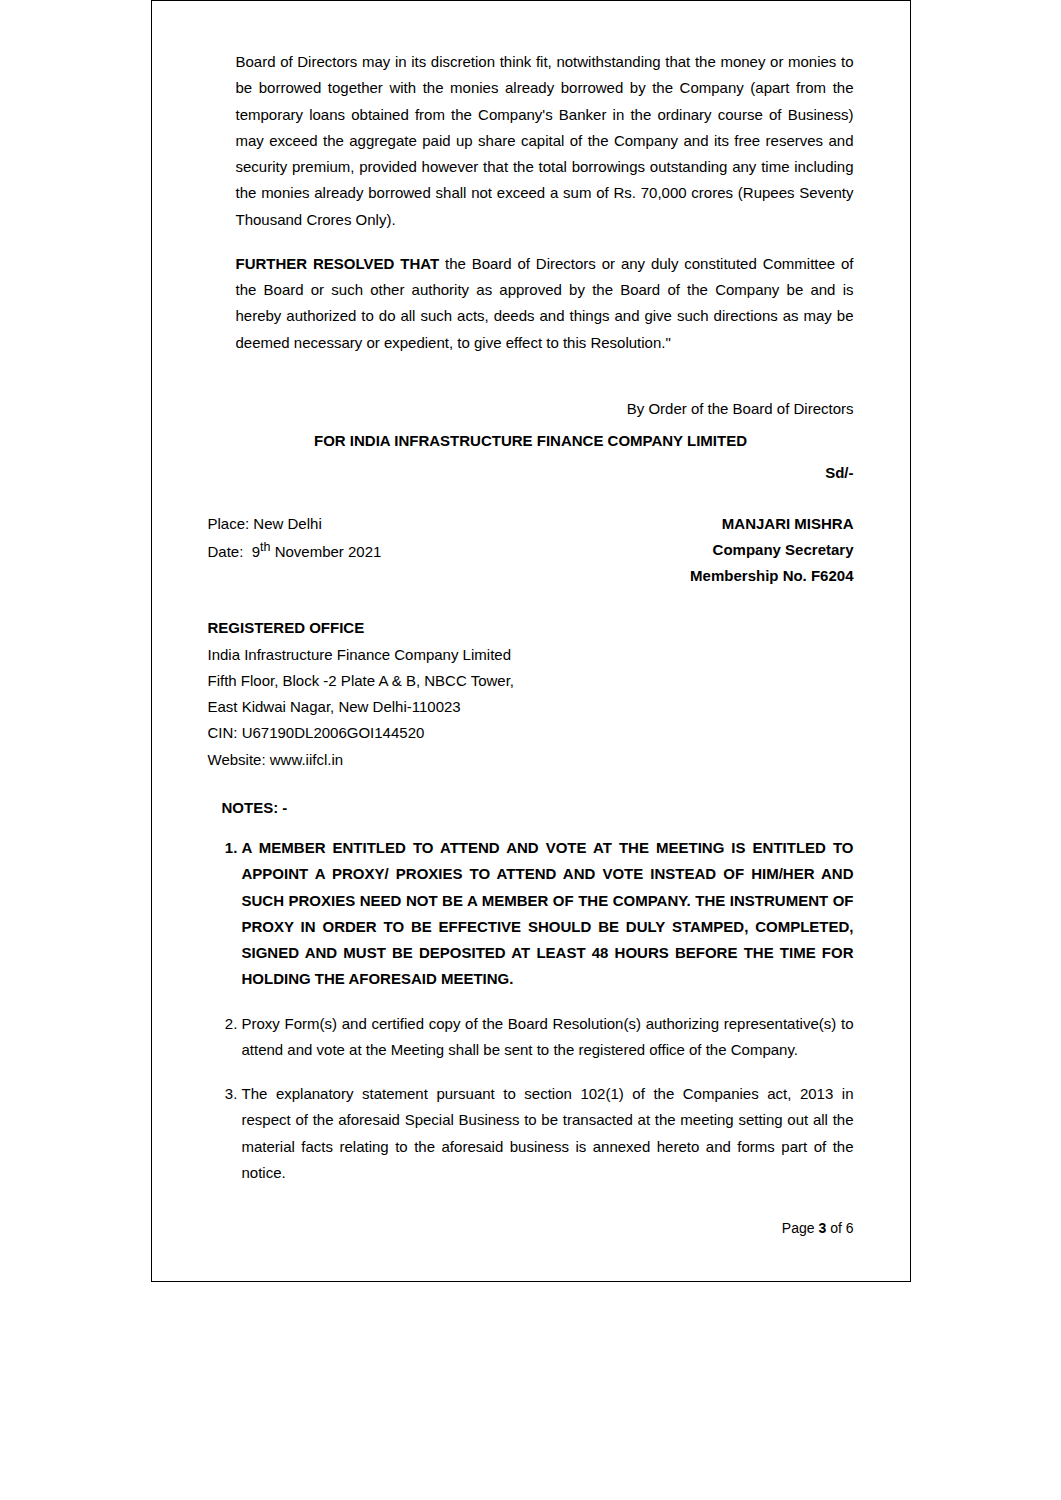Board of Directors may in its discretion think fit, notwithstanding that the money or monies to be borrowed together with the monies already borrowed by the Company (apart from the temporary loans obtained from the Company's Banker in the ordinary course of Business) may exceed the aggregate paid up share capital of the Company and its free reserves and security premium, provided however that the total borrowings outstanding any time including the monies already borrowed shall not exceed a sum of Rs. 70,000 crores (Rupees Seventy Thousand Crores Only).
FURTHER RESOLVED THAT the Board of Directors or any duly constituted Committee of the Board or such other authority as approved by the Board of the Company be and is hereby authorized to do all such acts, deeds and things and give such directions as may be deemed necessary or expedient, to give effect to this Resolution."
By Order of the Board of Directors
FOR INDIA INFRASTRUCTURE FINANCE COMPANY LIMITED
Sd/-
| Place: New Delhi Date: 9 th November 2021 | MANJARI MISHRA Company Secretary Membership No. F6204 |
REGISTERED OFFICE
India Infrastructure Finance Company Limited
Fifth Floor, Block -2 Plate A & B, NBCC Tower,
East Kidwai Nagar, New Delhi-110023
CIN: U67190DL2006GOI144520
Website: www.iifcl.in
NOTES: -
A member entitled to attend and vote at the meeting is entitled to appoint a proxy/ proxies to attend and vote instead of him/her and such proxies need not be a member of the company. The instrument of proxy in order to be effective should be duly stamped, completed, signed and must be deposited at least 48 hours before the time for holding the aforesaid meeting.
Proxy Form(s) and certified copy of the Board Resolution(s) authorizing representative(s) to attend and vote at the Meeting shall be sent to the registered office of the Company.
The explanatory statement pursuant to section 102(1) of the Companies act, 2013 in respect of the aforesaid Special Business to be transacted at the meeting setting out all the material facts relating to the aforesaid business is annexed hereto and forms part of the notice.
Page 3 of 6